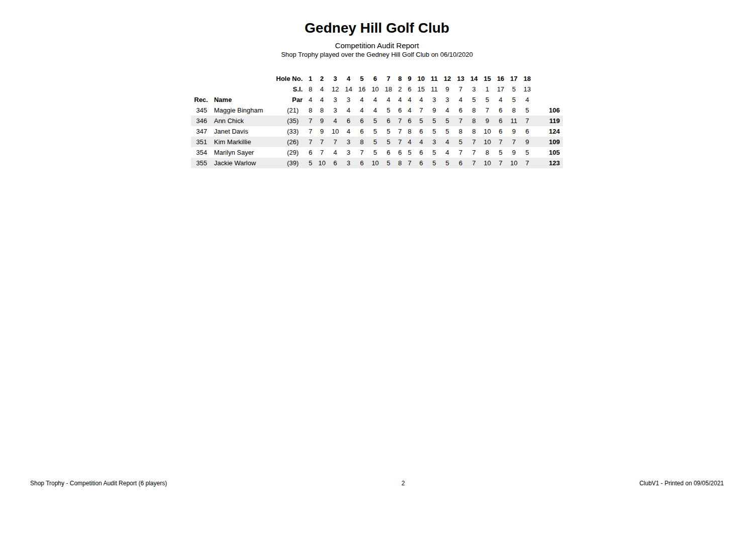Gedney Hill Golf Club
Competition Audit Report
Shop Trophy played over the Gedney Hill Golf Club on 06/10/2020
| | | Hole No. | 1 | 2 | 3 | 4 | 5 | 6 | 7 | 8 | 9 | 10 | 11 | 12 | 13 | 14 | 15 | 16 | 17 | 18 | |
| --- | --- | --- | --- | --- | --- | --- | --- | --- | --- | --- | --- | --- | --- | --- | --- | --- | --- | --- | --- | --- | --- |
| | | S.I. | 8 | 4 | 12 | 14 | 16 | 10 | 18 | 2 | 6 | 15 | 11 | 9 | 7 | 3 | 1 | 17 | 5 | 13 | |
| Rec. | Name | Par | 4 | 4 | 3 | 3 | 4 | 4 | 4 | 4 | 4 | 4 | 3 | 3 | 4 | 5 | 5 | 4 | 5 | 4 | |
| 345 | Maggie Bingham | (21) | 8 | 8 | 3 | 4 | 4 | 4 | 5 | 6 | 4 | 7 | 9 | 4 | 6 | 8 | 7 | 6 | 8 | 5 | 106 |
| 346 | Ann Chick | (35) | 7 | 9 | 4 | 6 | 6 | 5 | 6 | 7 | 6 | 5 | 5 | 5 | 7 | 8 | 9 | 6 | 11 | 7 | 119 |
| 347 | Janet Davis | (33) | 7 | 9 | 10 | 4 | 6 | 5 | 5 | 7 | 8 | 6 | 5 | 5 | 8 | 8 | 10 | 6 | 9 | 6 | 124 |
| 351 | Kim Markillie | (26) | 7 | 7 | 7 | 3 | 8 | 5 | 5 | 7 | 4 | 4 | 3 | 4 | 5 | 7 | 10 | 7 | 7 | 9 | 109 |
| 354 | Marilyn Sayer | (29) | 6 | 7 | 4 | 3 | 7 | 5 | 6 | 6 | 5 | 6 | 5 | 4 | 7 | 7 | 8 | 5 | 9 | 5 | 105 |
| 355 | Jackie Warlow | (39) | 5 | 10 | 6 | 3 | 6 | 10 | 5 | 8 | 7 | 6 | 5 | 5 | 6 | 7 | 10 | 7 | 10 | 7 | 123 |
Shop Trophy - Competition Audit Report (6 players)
2
ClubV1 - Printed on 09/05/2021